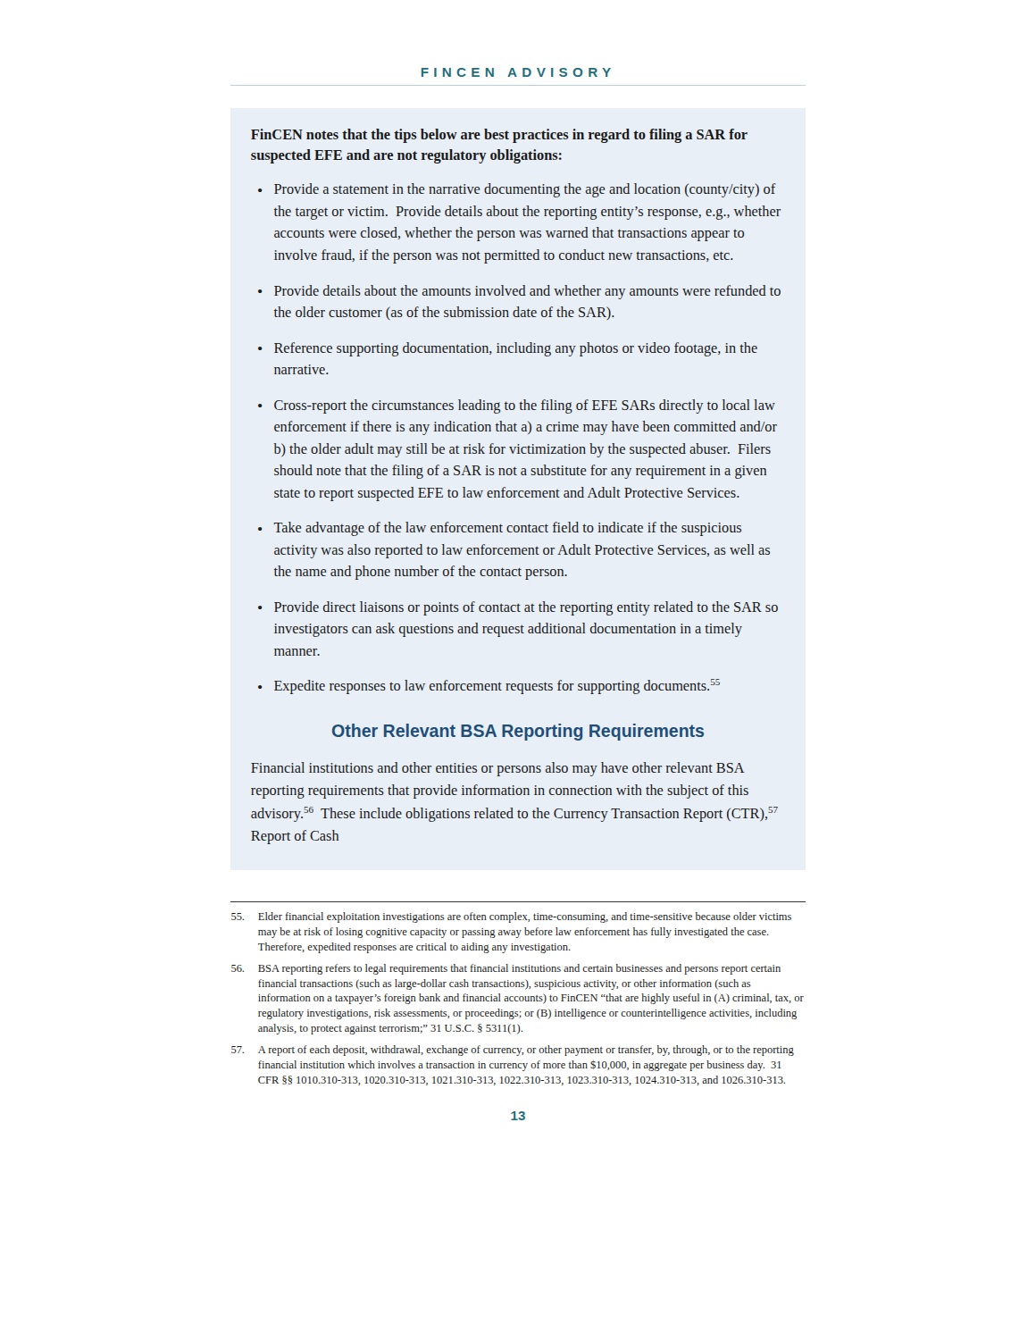FINCEN ADVISORY
FinCEN notes that the tips below are best practices in regard to filing a SAR for suspected EFE and are not regulatory obligations:
Provide a statement in the narrative documenting the age and location (county/city) of the target or victim. Provide details about the reporting entity’s response, e.g., whether accounts were closed, whether the person was warned that transactions appear to involve fraud, if the person was not permitted to conduct new transactions, etc.
Provide details about the amounts involved and whether any amounts were refunded to the older customer (as of the submission date of the SAR).
Reference supporting documentation, including any photos or video footage, in the narrative.
Cross-report the circumstances leading to the filing of EFE SARs directly to local law enforcement if there is any indication that a) a crime may have been committed and/or b) the older adult may still be at risk for victimization by the suspected abuser. Filers should note that the filing of a SAR is not a substitute for any requirement in a given state to report suspected EFE to law enforcement and Adult Protective Services.
Take advantage of the law enforcement contact field to indicate if the suspicious activity was also reported to law enforcement or Adult Protective Services, as well as the name and phone number of the contact person.
Provide direct liaisons or points of contact at the reporting entity related to the SAR so investigators can ask questions and request additional documentation in a timely manner.
Expedite responses to law enforcement requests for supporting documents.55
Other Relevant BSA Reporting Requirements
Financial institutions and other entities or persons also may have other relevant BSA reporting requirements that provide information in connection with the subject of this advisory.56 These include obligations related to the Currency Transaction Report (CTR),57 Report of Cash
Elder financial exploitation investigations are often complex, time-consuming, and time-sensitive because older victims may be at risk of losing cognitive capacity or passing away before law enforcement has fully investigated the case. Therefore, expedited responses are critical to aiding any investigation.
BSA reporting refers to legal requirements that financial institutions and certain businesses and persons report certain financial transactions (such as large-dollar cash transactions), suspicious activity, or other information (such as information on a taxpayer’s foreign bank and financial accounts) to FinCEN “that are highly useful in (A) criminal, tax, or regulatory investigations, risk assessments, or proceedings; or (B) intelligence or counterintelligence activities, including analysis, to protect against terrorism;” 31 U.S.C. § 5311(1).
A report of each deposit, withdrawal, exchange of currency, or other payment or transfer, by, through, or to the reporting financial institution which involves a transaction in currency of more than $10,000, in aggregate per business day. 31 CFR §§ 1010.310-313, 1020.310-313, 1021.310-313, 1022.310-313, 1023.310-313, 1024.310-313, and 1026.310-313.
13